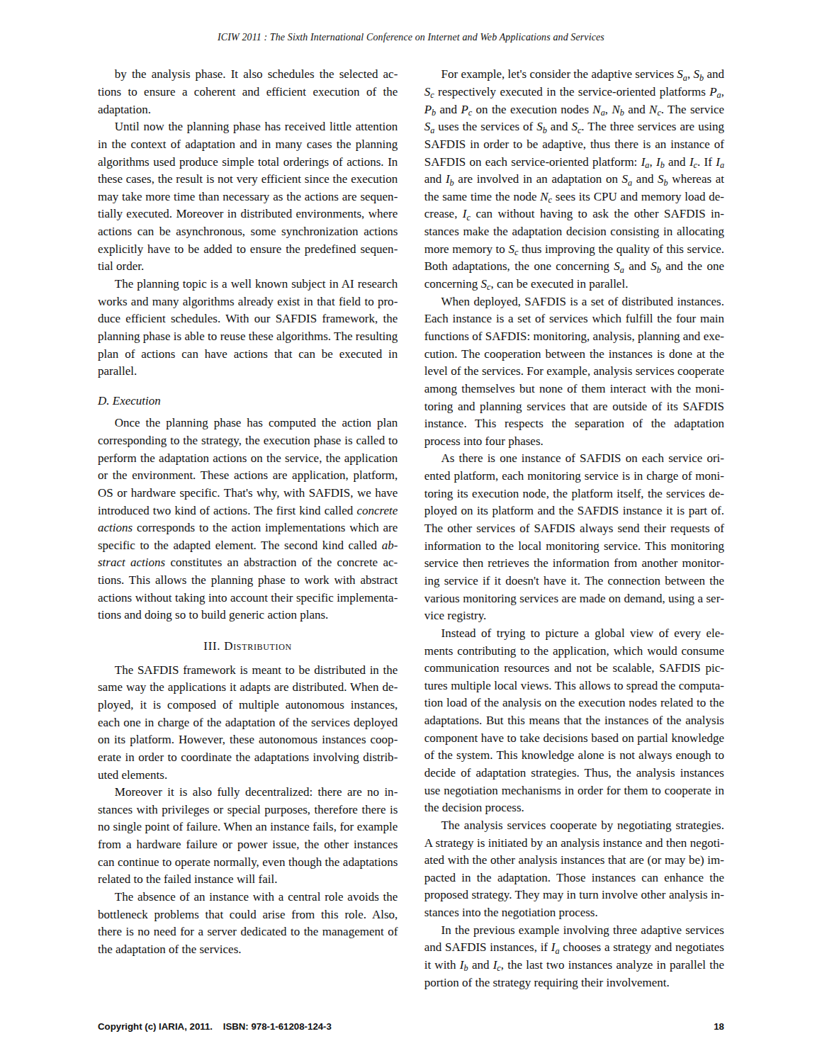ICIW 2011 : The Sixth International Conference on Internet and Web Applications and Services
by the analysis phase. It also schedules the selected actions to ensure a coherent and efficient execution of the adaptation.
Until now the planning phase has received little attention in the context of adaptation and in many cases the planning algorithms used produce simple total orderings of actions. In these cases, the result is not very efficient since the execution may take more time than necessary as the actions are sequentially executed. Moreover in distributed environments, where actions can be asynchronous, some synchronization actions explicitly have to be added to ensure the predefined sequential order.
The planning topic is a well known subject in AI research works and many algorithms already exist in that field to produce efficient schedules. With our SAFDIS framework, the planning phase is able to reuse these algorithms. The resulting plan of actions can have actions that can be executed in parallel.
D. Execution
Once the planning phase has computed the action plan corresponding to the strategy, the execution phase is called to perform the adaptation actions on the service, the application or the environment. These actions are application, platform, OS or hardware specific. That's why, with SAFDIS, we have introduced two kind of actions. The first kind called concrete actions corresponds to the action implementations which are specific to the adapted element. The second kind called abstract actions constitutes an abstraction of the concrete actions. This allows the planning phase to work with abstract actions without taking into account their specific implementations and doing so to build generic action plans.
III. Distribution
The SAFDIS framework is meant to be distributed in the same way the applications it adapts are distributed. When deployed, it is composed of multiple autonomous instances, each one in charge of the adaptation of the services deployed on its platform. However, these autonomous instances cooperate in order to coordinate the adaptations involving distributed elements.
Moreover it is also fully decentralized: there are no instances with privileges or special purposes, therefore there is no single point of failure. When an instance fails, for example from a hardware failure or power issue, the other instances can continue to operate normally, even though the adaptations related to the failed instance will fail.
The absence of an instance with a central role avoids the bottleneck problems that could arise from this role. Also, there is no need for a server dedicated to the management of the adaptation of the services.
For example, let's consider the adaptive services Sa, Sb and Sc respectively executed in the service-oriented platforms Pa, Pb and Pc on the execution nodes Na, Nb and Nc. The service Sa uses the services of Sb and Sc. The three services are using SAFDIS in order to be adaptive, thus there is an instance of SAFDIS on each service-oriented platform: Ia, Ib and Ic. If Ia and Ib are involved in an adaptation on Sa and Sb whereas at the same time the node Nc sees its CPU and memory load decrease, Ic can without having to ask the other SAFDIS instances make the adaptation decision consisting in allocating more memory to Sc thus improving the quality of this service. Both adaptations, the one concerning Sa and Sb and the one concerning Sc, can be executed in parallel.
When deployed, SAFDIS is a set of distributed instances. Each instance is a set of services which fulfill the four main functions of SAFDIS: monitoring, analysis, planning and execution. The cooperation between the instances is done at the level of the services. For example, analysis services cooperate among themselves but none of them interact with the monitoring and planning services that are outside of its SAFDIS instance. This respects the separation of the adaptation process into four phases.
As there is one instance of SAFDIS on each service oriented platform, each monitoring service is in charge of monitoring its execution node, the platform itself, the services deployed on its platform and the SAFDIS instance it is part of. The other services of SAFDIS always send their requests of information to the local monitoring service. This monitoring service then retrieves the information from another monitoring service if it doesn't have it. The connection between the various monitoring services are made on demand, using a service registry.
Instead of trying to picture a global view of every elements contributing to the application, which would consume communication resources and not be scalable, SAFDIS pictures multiple local views. This allows to spread the computation load of the analysis on the execution nodes related to the adaptations. But this means that the instances of the analysis component have to take decisions based on partial knowledge of the system. This knowledge alone is not always enough to decide of adaptation strategies. Thus, the analysis instances use negotiation mechanisms in order for them to cooperate in the decision process.
The analysis services cooperate by negotiating strategies. A strategy is initiated by an analysis instance and then negotiated with the other analysis instances that are (or may be) impacted in the adaptation. Those instances can enhance the proposed strategy. They may in turn involve other analysis instances into the negotiation process.
In the previous example involving three adaptive services and SAFDIS instances, if Ia chooses a strategy and negotiates it with Ib and Ic, the last two instances analyze in parallel the portion of the strategy requiring their involvement.
Copyright (c) IARIA, 2011. ISBN: 978-1-61208-124-3 18